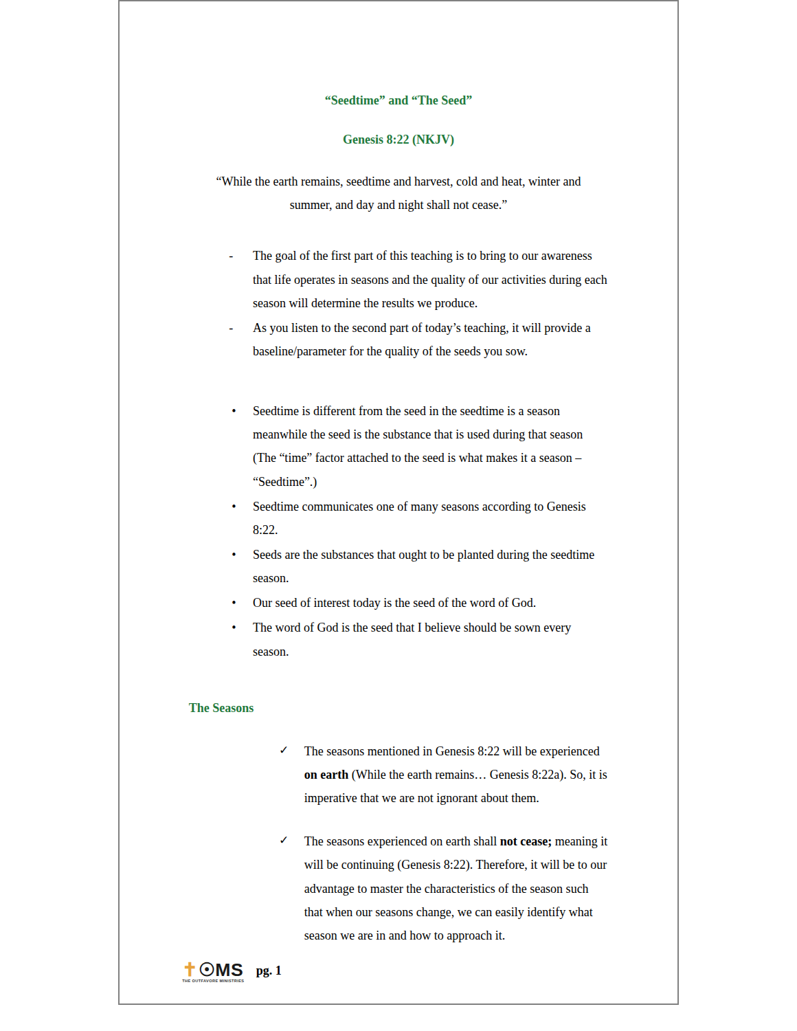“Seedtime” and “The Seed”
Genesis 8:22 (NKJV)
“While the earth remains, seedtime and harvest, cold and heat, winter and summer, and day and night shall not cease.”
The goal of the first part of this teaching is to bring to our awareness that life operates in seasons and the quality of our activities during each season will determine the results we produce.
As you listen to the second part of today’s teaching, it will provide a baseline/parameter for the quality of the seeds you sow.
Seedtime is different from the seed in the seedtime is a season meanwhile the seed is the substance that is used during that season (The “time” factor attached to the seed is what makes it a season – “Seedtime”.)
Seedtime communicates one of many seasons according to Genesis 8:22.
Seeds are the substances that ought to be planted during the seedtime season.
Our seed of interest today is the seed of the word of God.
The word of God is the seed that I believe should be sown every season.
The Seasons
The seasons mentioned in Genesis 8:22 will be experienced on earth (While the earth remains… Genesis 8:22a). So, it is imperative that we are not ignorant about them.
The seasons experienced on earth shall not cease; meaning it will be continuing (Genesis 8:22). Therefore, it will be to our advantage to master the characteristics of the season such that when our seasons change, we can easily identify what season we are in and how to approach it.
✝☉MS THE OUTFAVORE MINISTRIES
pg. 1